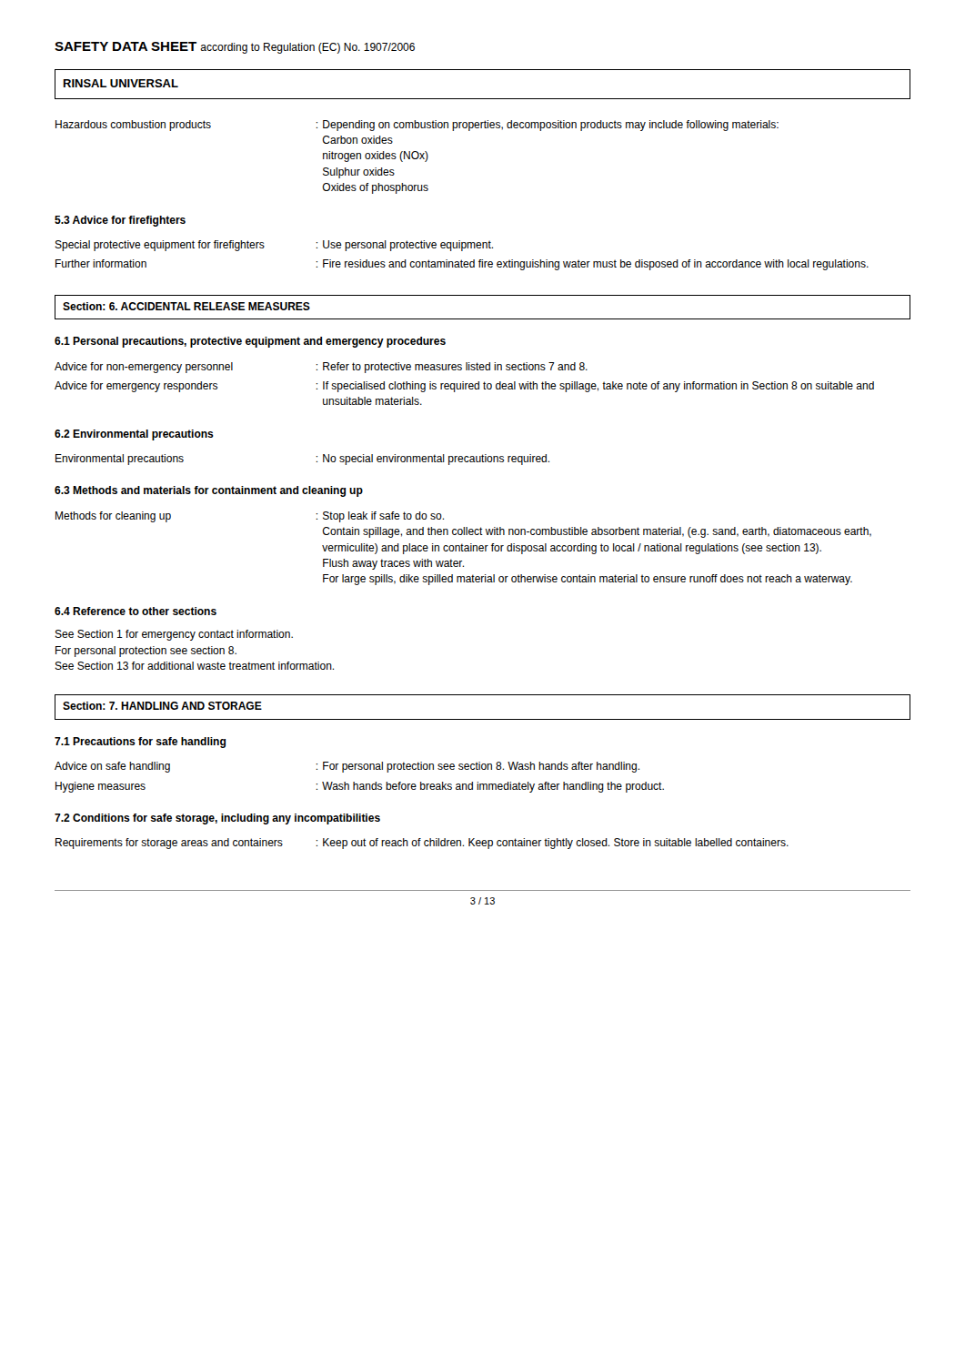SAFETY DATA SHEET according to Regulation (EC) No. 1907/2006
RINSAL UNIVERSAL
| Hazardous combustion products | : | Depending on combustion properties, decomposition products may include following materials: Carbon oxides nitrogen oxides (NOx) Sulphur oxides Oxides of phosphorus |
5.3 Advice for firefighters
| Special protective equipment for firefighters | : | Use personal protective equipment. |
| Further information | : | Fire residues and contaminated fire extinguishing water must be disposed of in accordance with local regulations. |
Section: 6. ACCIDENTAL RELEASE MEASURES
6.1 Personal precautions, protective equipment and emergency procedures
| Advice for non-emergency personnel | : | Refer to protective measures listed in sections 7 and 8. |
| Advice for emergency responders | : | If specialised clothing is required to deal with the spillage, take note of any information in Section 8 on suitable and unsuitable materials. |
6.2 Environmental precautions
| Environmental precautions | : | No special environmental precautions required. |
6.3 Methods and materials for containment and cleaning up
| Methods for cleaning up | : | Stop leak if safe to do so. Contain spillage, and then collect with non-combustible absorbent material, (e.g. sand, earth, diatomaceous earth, vermiculite) and place in container for disposal according to local / national regulations (see section 13). Flush away traces with water. For large spills, dike spilled material or otherwise contain material to ensure runoff does not reach a waterway. |
6.4 Reference to other sections
See Section 1 for emergency contact information.
For personal protection see section 8.
See Section 13 for additional waste treatment information.
Section: 7. HANDLING AND STORAGE
7.1 Precautions for safe handling
| Advice on safe handling | : | For personal protection see section 8. Wash hands after handling. |
| Hygiene measures | : | Wash hands before breaks and immediately after handling the product. |
7.2 Conditions for safe storage, including any incompatibilities
| Requirements for storage areas and containers | : | Keep out of reach of children. Keep container tightly closed. Store in suitable labelled containers. |
3 / 13